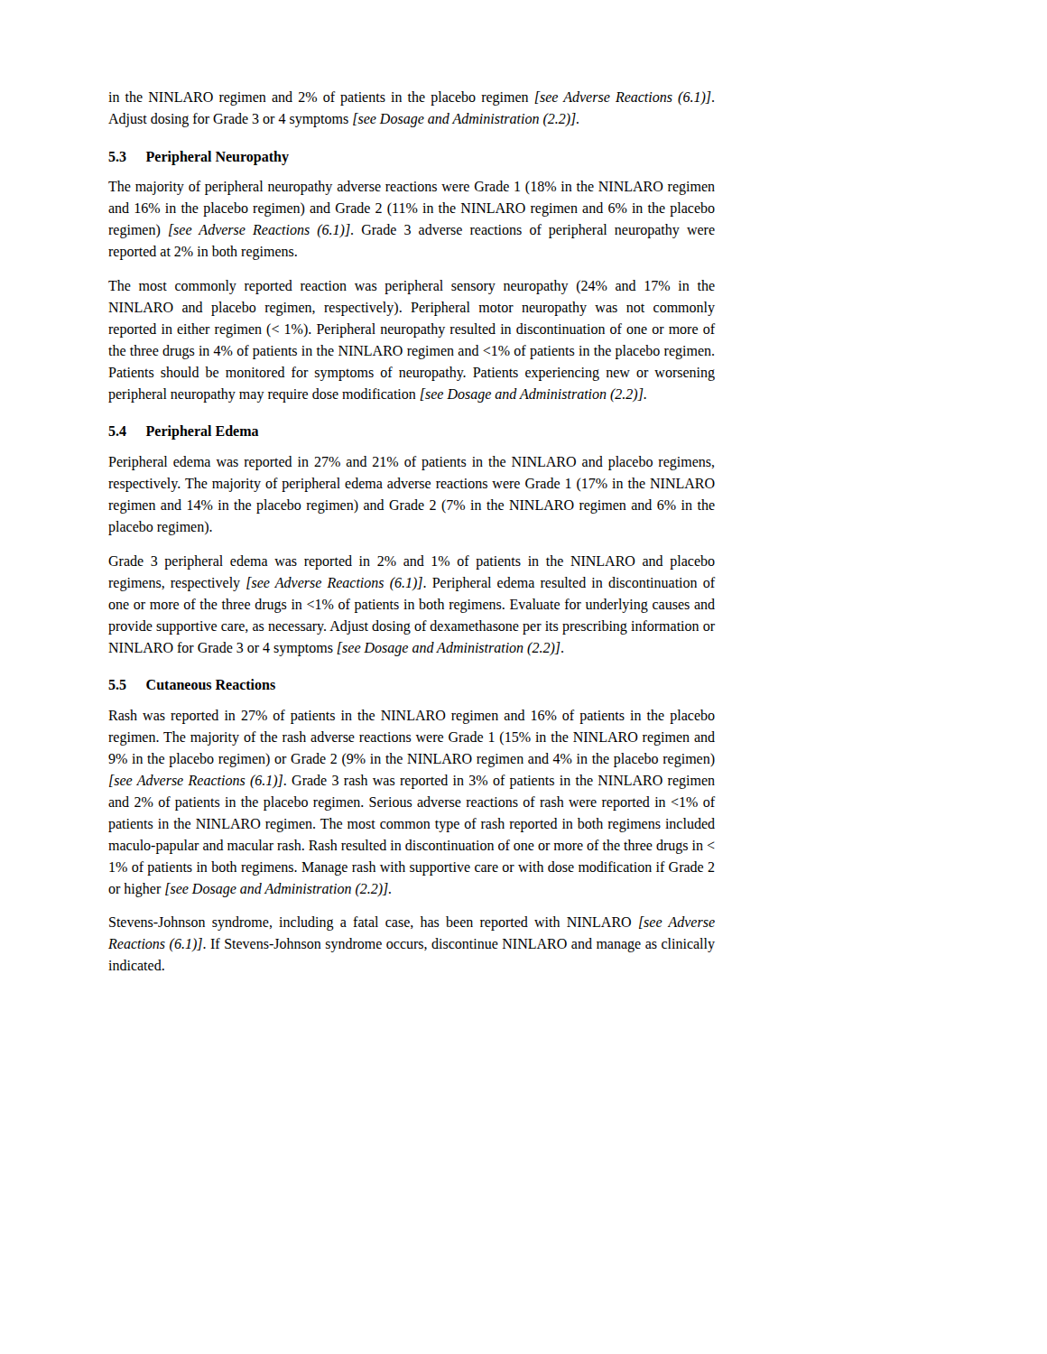in the NINLARO regimen and 2% of patients in the placebo regimen [see Adverse Reactions (6.1)]. Adjust dosing for Grade 3 or 4 symptoms [see Dosage and Administration (2.2)].
5.3 Peripheral Neuropathy
The majority of peripheral neuropathy adverse reactions were Grade 1 (18% in the NINLARO regimen and 16% in the placebo regimen) and Grade 2 (11% in the NINLARO regimen and 6% in the placebo regimen) [see Adverse Reactions (6.1)]. Grade 3 adverse reactions of peripheral neuropathy were reported at 2% in both regimens.
The most commonly reported reaction was peripheral sensory neuropathy (24% and 17% in the NINLARO and placebo regimen, respectively). Peripheral motor neuropathy was not commonly reported in either regimen (< 1%). Peripheral neuropathy resulted in discontinuation of one or more of the three drugs in 4% of patients in the NINLARO regimen and <1% of patients in the placebo regimen. Patients should be monitored for symptoms of neuropathy. Patients experiencing new or worsening peripheral neuropathy may require dose modification [see Dosage and Administration (2.2)].
5.4 Peripheral Edema
Peripheral edema was reported in 27% and 21% of patients in the NINLARO and placebo regimens, respectively. The majority of peripheral edema adverse reactions were Grade 1 (17% in the NINLARO regimen and 14% in the placebo regimen) and Grade 2 (7% in the NINLARO regimen and 6% in the placebo regimen).
Grade 3 peripheral edema was reported in 2% and 1% of patients in the NINLARO and placebo regimens, respectively [see Adverse Reactions (6.1)]. Peripheral edema resulted in discontinuation of one or more of the three drugs in <1% of patients in both regimens. Evaluate for underlying causes and provide supportive care, as necessary. Adjust dosing of dexamethasone per its prescribing information or NINLARO for Grade 3 or 4 symptoms [see Dosage and Administration (2.2)].
5.5 Cutaneous Reactions
Rash was reported in 27% of patients in the NINLARO regimen and 16% of patients in the placebo regimen. The majority of the rash adverse reactions were Grade 1 (15% in the NINLARO regimen and 9% in the placebo regimen) or Grade 2 (9% in the NINLARO regimen and 4% in the placebo regimen) [see Adverse Reactions (6.1)]. Grade 3 rash was reported in 3% of patients in the NINLARO regimen and 2% of patients in the placebo regimen. Serious adverse reactions of rash were reported in <1% of patients in the NINLARO regimen. The most common type of rash reported in both regimens included maculo-papular and macular rash. Rash resulted in discontinuation of one or more of the three drugs in < 1% of patients in both regimens. Manage rash with supportive care or with dose modification if Grade 2 or higher [see Dosage and Administration (2.2)].
Stevens-Johnson syndrome, including a fatal case, has been reported with NINLARO [see Adverse Reactions (6.1)]. If Stevens-Johnson syndrome occurs, discontinue NINLARO and manage as clinically indicated.